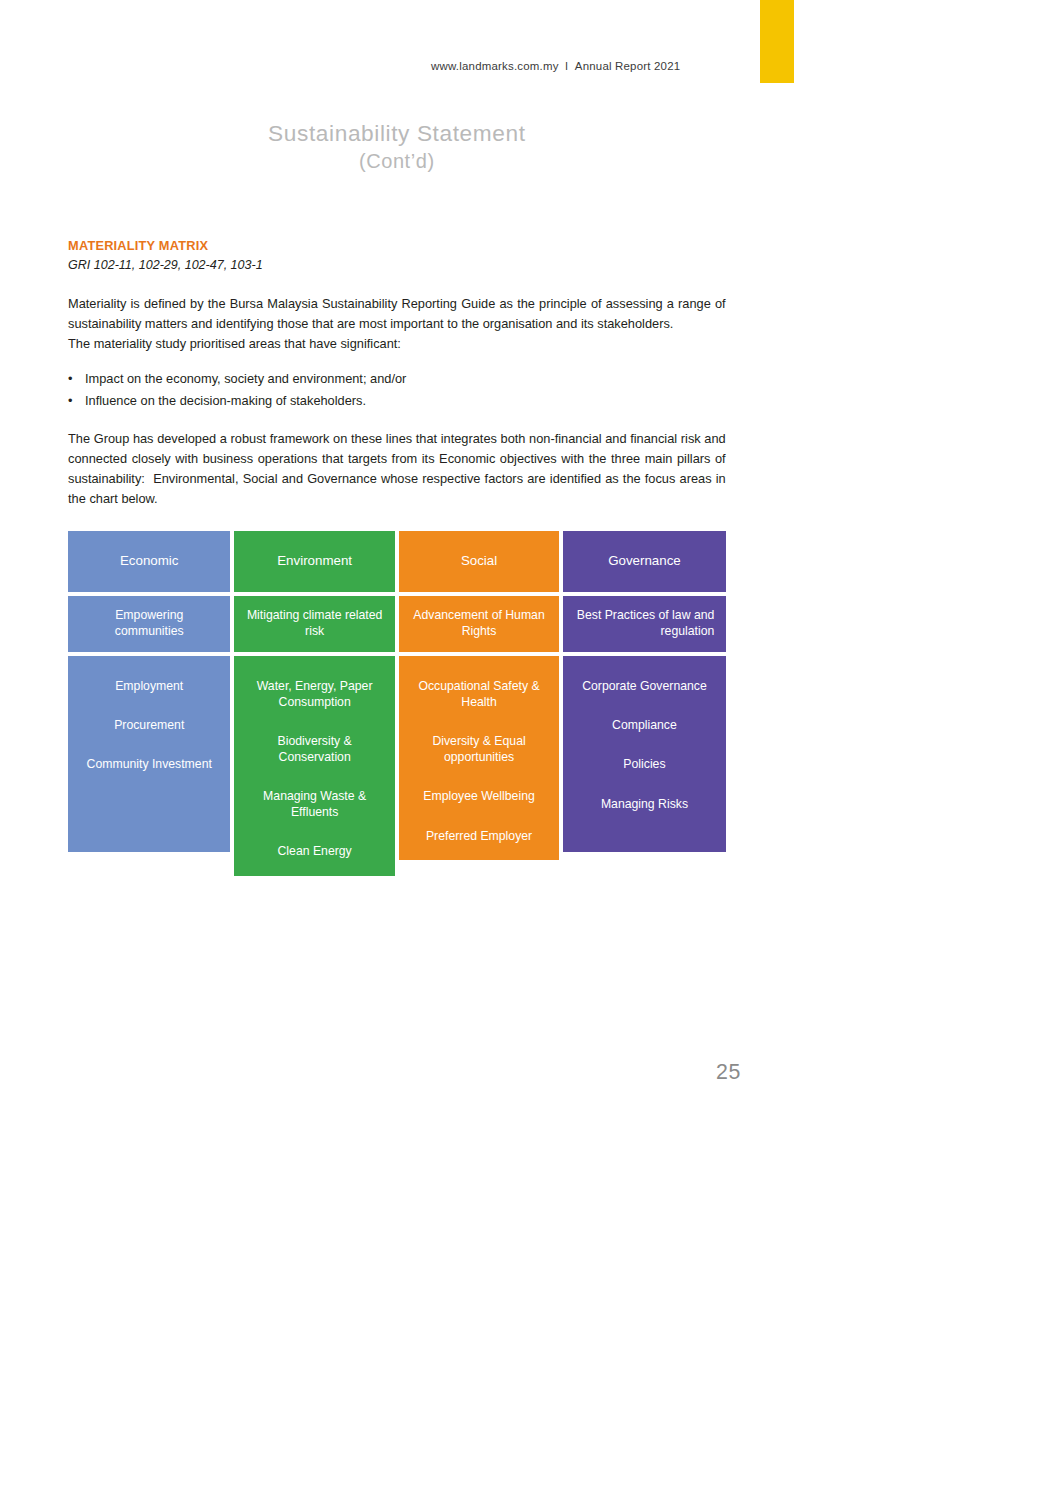www.landmarks.com.my l Annual Report 2021
Sustainability Statement(Cont’d)
MATERIALITY MATRIX
GRI 102-11, 102-29, 102-47, 103-1
Materiality is defined by the Bursa Malaysia Sustainability Reporting Guide as the principle of assessing a range of sustainability matters and identifying those that are most important to the organisation and its stakeholders.
The materiality study prioritised areas that have significant:
Impact on the economy, society and environment; and/or
Influence on the decision-making of stakeholders.
The Group has developed a robust framework on these lines that integrates both non-financial and financial risk and connected closely with business operations that targets from its Economic objectives with the three main pillars of sustainability: Environmental, Social and Governance whose respective factors are identified as the focus areas in the chart below.
| Economic | Environment | Social | Governance |
| Empowering communities | Mitigating climate related risk | Advancement of Human Rights | Best Practices of law and regulation |
| Employment Procurement Community Investment | Water, Energy, Paper Consumption Biodiversity & Conservation Managing Waste & Effluents Clean Energy | Occupational Safety & Health Diversity & Equal opportunities Employee Wellbeing Preferred Employer | Corporate Governance Compliance Policies Managing Risks |
25